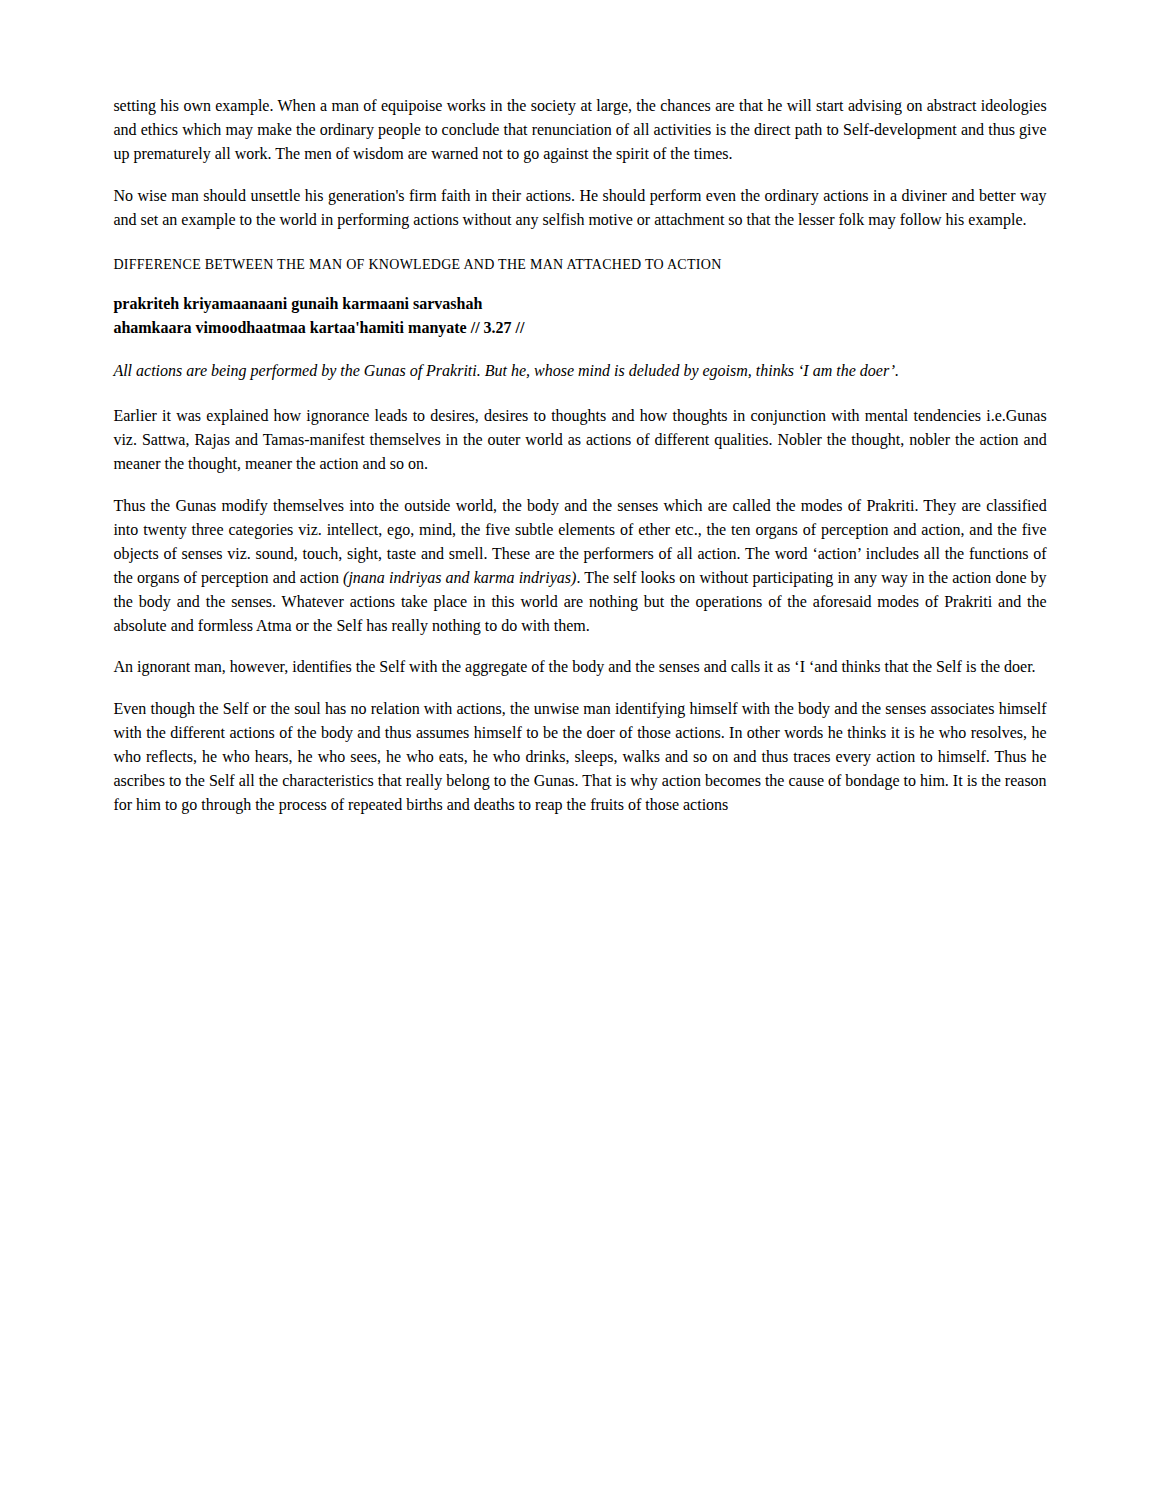setting his own example. When a man of equipoise works in the society at large, the chances are that he will start advising on abstract ideologies and ethics which may make the ordinary people to conclude that renunciation of all activities is the direct path to Self-development and thus give up prematurely all work. The men of wisdom are warned not to go against the spirit of the times.
No wise man should unsettle his generation's firm faith in their actions. He should perform even the ordinary actions in a diviner and better way and set an example to the world in performing actions without any selfish motive or attachment so that the lesser folk may follow his example.
DIFFERENCE BETWEEN THE MAN OF KNOWLEDGE AND THE MAN ATTACHED TO ACTION
prakriteh kriyamaanaani gunaih karmaani sarvashah
ahamkaara vimoodhaatmaa kartaa'hamiti manyate // 3.27 //
All actions are being performed by the Gunas of Prakriti. But he, whose mind is deluded by egoism, thinks ‘I am the doer’.
Earlier it was explained how ignorance leads to desires, desires to thoughts and how thoughts in conjunction with mental tendencies i.e.Gunas viz. Sattwa, Rajas and Tamas-manifest themselves in the outer world as actions of different qualities. Nobler the thought, nobler the action and meaner the thought, meaner the action and so on.
Thus the Gunas modify themselves into the outside world, the body and the senses which are called the modes of Prakriti. They are classified into twenty three categories viz. intellect, ego, mind, the five subtle elements of ether etc., the ten organs of perception and action, and the five objects of senses viz. sound, touch, sight, taste and smell. These are the performers of all action. The word ‘action’ includes all the functions of the organs of perception and action (jnana indriyas and karma indriyas). The self looks on without participating in any way in the action done by the body and the senses. Whatever actions take place in this world are nothing but the operations of the aforesaid modes of Prakriti and the absolute and formless Atma or the Self has really nothing to do with them.
An ignorant man, however, identifies the Self with the aggregate of the body and the senses and calls it as ‘I ‘and thinks that the Self is the doer.
Even though the Self or the soul has no relation with actions, the unwise man identifying himself with the body and the senses associates himself with the different actions of the body and thus assumes himself to be the doer of those actions. In other words he thinks it is he who resolves, he who reflects, he who hears, he who sees, he who eats, he who drinks, sleeps, walks and so on and thus traces every action to himself. Thus he ascribes to the Self all the characteristics that really belong to the Gunas. That is why action becomes the cause of bondage to him. It is the reason for him to go through the process of repeated births and deaths to reap the fruits of those actions